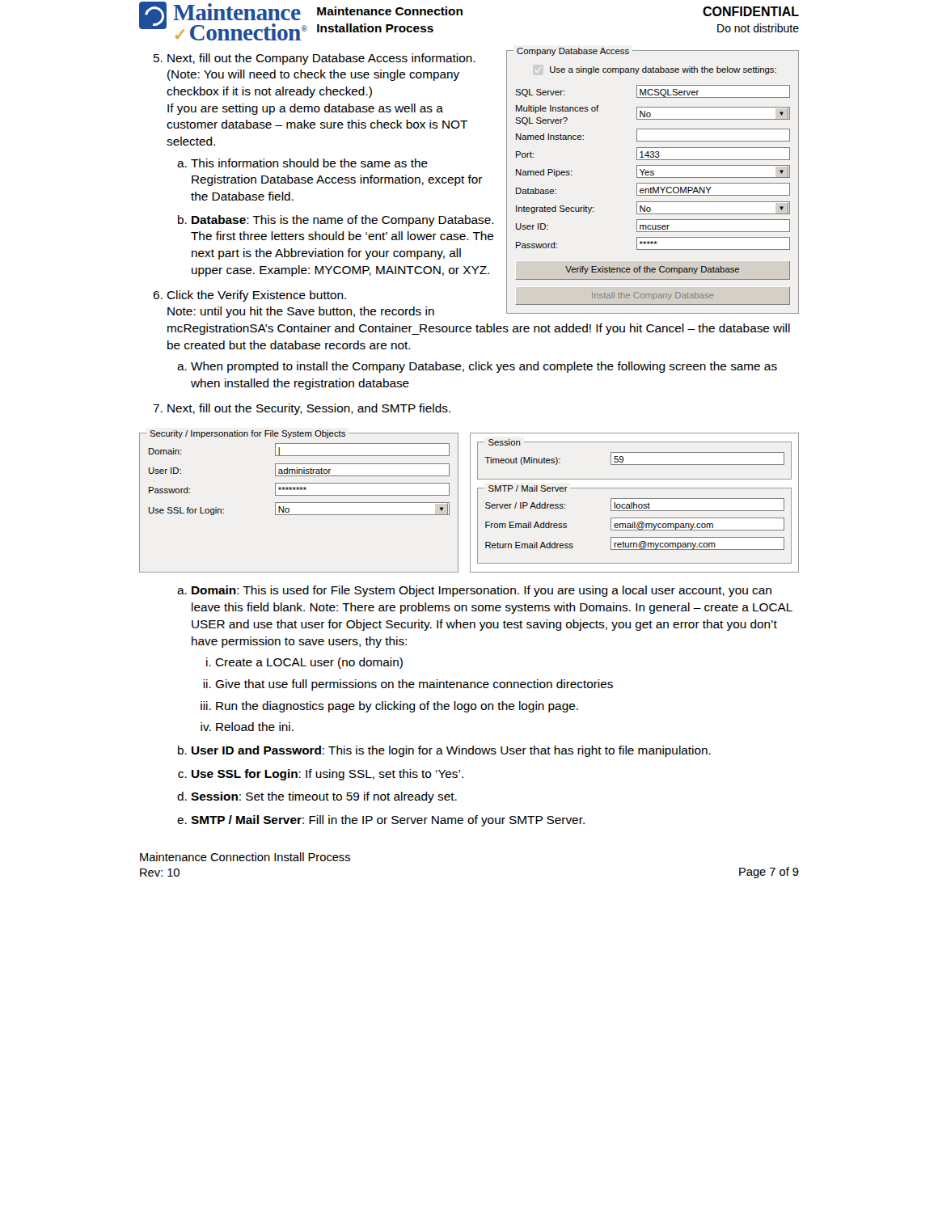Maintenance Connection®
Maintenance Connection
Installation Process
CONFIDENTIAL
Do not distribute
Company Database Access
Use a single company database with the below settings:
| SQL Server: | MCSQLServer |
| Multiple Instances of SQL Server? | No |
| Named Instance: | |
| Port: | 1433 |
| Named Pipes: | Yes |
| Database: | entMYCOMPANY |
| Integrated Security: | No |
| User ID: | mcuser |
| Password: | ***** |
Verify Existence of the Company Database
Install the Company Database
Next, fill out the Company Database Access information.
(Note: You will need to check the use single company checkbox if it is not already checked.)
If you are setting up a demo database as well as a customer database – make sure this check box is NOT selected.
This information should be the same as the Registration Database Access information, except for the Database field.
Database: This is the name of the Company Database. The first three letters should be ‘ent’ all lower case. The next part is the Abbreviation for your company, all upper case. Example: MYCOMP, MAINTCON, or XYZ.
Click the Verify Existence button.
Note: until you hit the Save button, the records in mcRegistrationSA’s Container and Container_Resource tables are not added! If you hit Cancel – the database will be created but the database records are not.
When prompted to install the Company Database, click yes and complete the following screen the same as when installed the registration database
Next, fill out the Security, Session, and SMTP fields.
Security / Impersonation for File System Objects
| Domain: | / |
| User ID: | administrator |
| Password: | ******** |
| Use SSL for Login: | No |
Session
| Timeout (Minutes): | 59 |
SMTP / Mail Server
| Server / IP Address: | localhost |
| From Email Address | email@mycompany.com |
| Return Email Address | return@mycompany.com |
Domain: This is used for File System Object Impersonation. If you are using a local user account, you can leave this field blank. Note: There are problems on some systems with Domains. In general – create a LOCAL USER and use that user for Object Security. If when you test saving objects, you get an error that you don’t have permission to save users, thy this:
Create a LOCAL user (no domain)
Give that use full permissions on the maintenance connection directories
Run the diagnostics page by clicking of the logo on the login page.
Reload the ini.
User ID and Password: This is the login for a Windows User that has right to file manipulation.
Use SSL for Login: If using SSL, set this to ‘Yes’.
Session: Set the timeout to 59 if not already set.
SMTP / Mail Server: Fill in the IP or Server Name of your SMTP Server.
Maintenance Connection Install Process
Rev: 10
Page 7 of 9